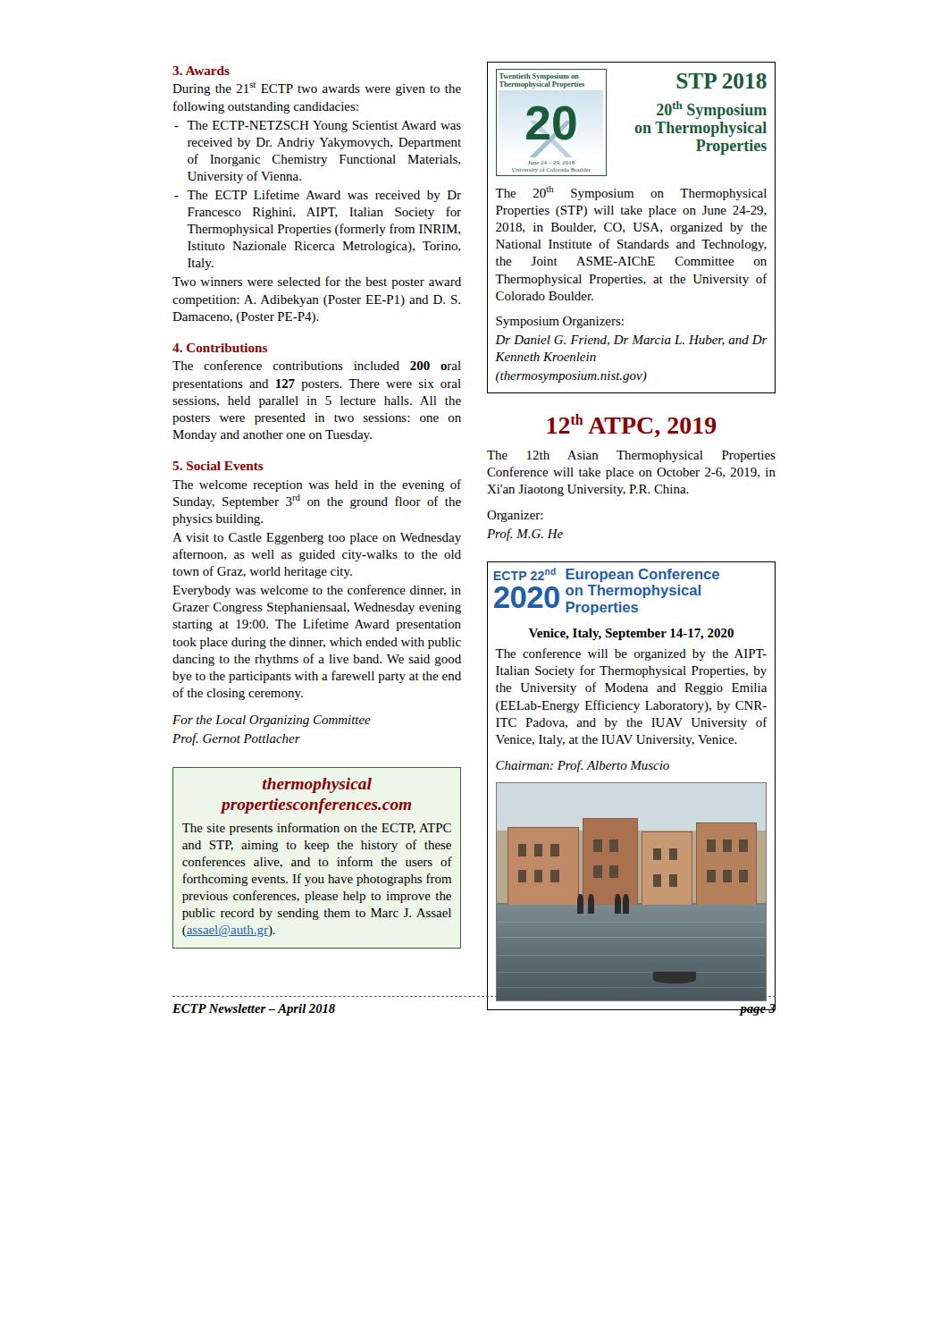3. Awards
During the 21st ECTP two awards were given to the following outstanding candidacies:
The ECTP-NETZSCH Young Scientist Award was received by Dr. Andriy Yakymovych, Department of Inorganic Chemistry Functional Materials, University of Vienna.
The ECTP Lifetime Award was received by Dr Francesco Righini, AIPT, Italian Society for Thermophysical Properties (formerly from INRIM, Istituto Nazionale Ricerca Metrologica), Torino, Italy.
Two winners were selected for the best poster award competition: A. Adibekyan (Poster EE-P1) and D. S. Damaceno, (Poster PE-P4).
4. Contributions
The conference contributions included 200 oral presentations and 127 posters. There were six oral sessions, held parallel in 5 lecture halls. All the posters were presented in two sessions: one on Monday and another one on Tuesday.
5. Social Events
The welcome reception was held in the evening of Sunday, September 3rd on the ground floor of the physics building.
A visit to Castle Eggenberg too place on Wednesday afternoon, as well as guided city-walks to the old town of Graz, world heritage city.
Everybody was welcome to the conference dinner, in Grazer Congress Stephaniensaal, Wednesday evening starting at 19:00. The Lifetime Award presentation took place during the dinner, which ended with public dancing to the rhythms of a live band. We said good bye to the participants with a farewell party at the end of the closing ceremony.
For the Local Organizing Committee
Prof. Gernot Pottlacher
thermophysical
propertiesconferences.com
The site presents information on the ECTP, ATPC and STP, aiming to keep the history of these conferences alive, and to inform the users of forthcoming events. If you have photographs from previous conferences, please help to improve the public record by sending them to Marc J. Assael (assael@auth.gr).
Twentieth Symposium on
Thermophysical Properties
20
June 24 – 29, 2018
University of Colorado Boulder
STP 2018
20th Symposium
on Thermophysical
Properties
The 20th Symposium on Thermophysical Properties (STP) will take place on June 24-29, 2018, in Boulder, CO, USA, organized by the National Institute of Standards and Technology, the Joint ASME-AIChE Committee on Thermophysical Properties, at the University of Colorado Boulder.
Symposium Organizers:
Dr Daniel G. Friend, Dr Marcia L. Huber, and Dr Kenneth Kroenlein
(thermosymposium.nist.gov)
12th ATPC, 2019
The 12th Asian Thermophysical Properties Conference will take place on October 2-6, 2019, in Xi'an Jiaotong University, P.R. China.
Organizer:
Prof. M.G. He
ECTP 22nd
2020
European Conference
on Thermophysical
Properties
Venice, Italy, September 14-17, 2020
The conference will be organized by the AIPT-Italian Society for Thermophysical Properties, by the University of Modena and Reggio Emilia (EELab-Energy Efficiency Laboratory), by CNR-ITC Padova, and by the IUAV University of Venice, Italy, at the IUAV University, Venice.
Chairman: Prof. Alberto Muscio
ECTP Newsletter – April 2018
page 3